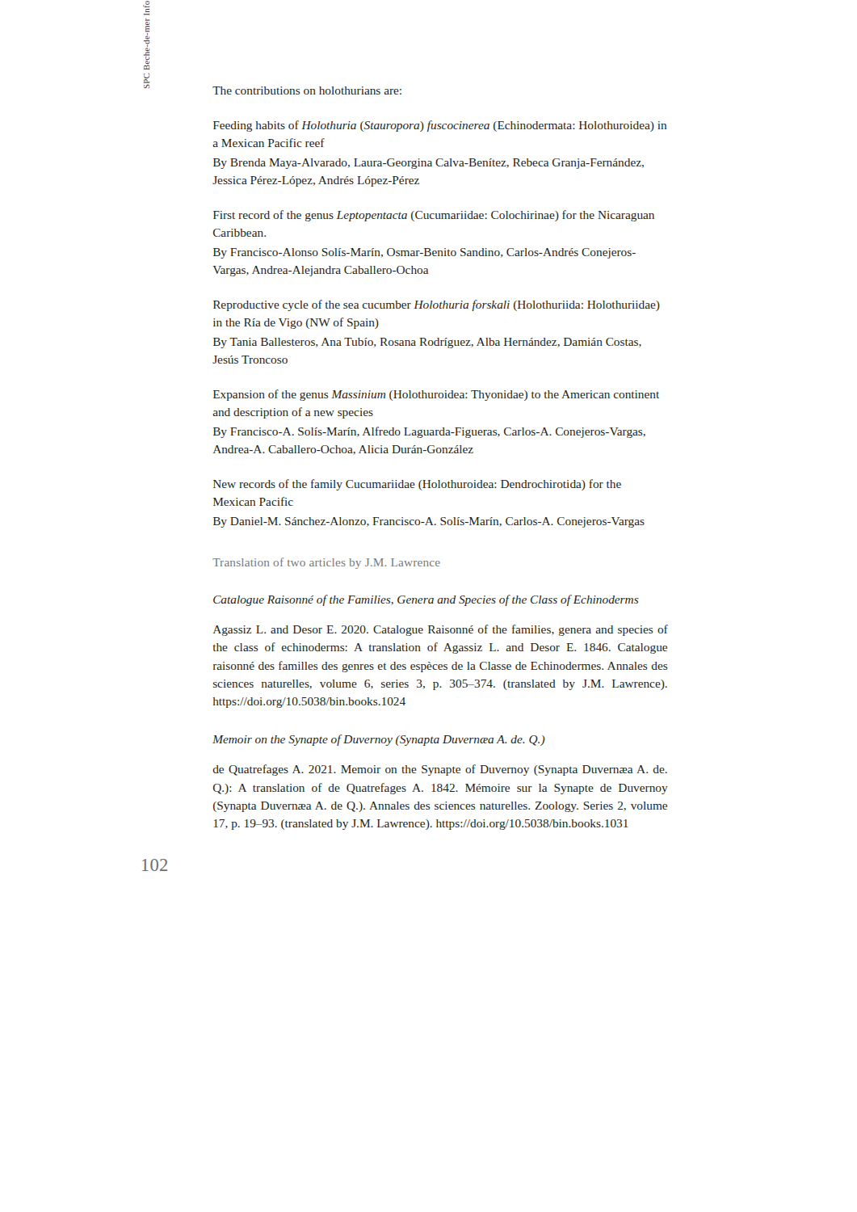SPC Beche-de-mer Information Bulletin #42
The contributions on holothurians are:
Feeding habits of Holothuria (Stauropora) fuscocinerea (Echinodermata: Holothuroidea) in a Mexican Pacific reef
By Brenda Maya-Alvarado, Laura-Georgina Calva-Benítez, Rebeca Granja-Fernández, Jessica Pérez-López, Andrés López-Pérez
First record of the genus Leptopentacta (Cucumariidae: Colochirinae) for the Nicaraguan Caribbean.
By Francisco-Alonso Solís-Marín, Osmar-Benito Sandino, Carlos-Andrés Conejeros-Vargas, Andrea-Alejandra Caballero-Ochoa
Reproductive cycle of the sea cucumber Holothuria forskali (Holothuriida: Holothuriidae) in the Ría de Vigo (NW of Spain)
By Tania Ballesteros, Ana Tubío, Rosana Rodríguez, Alba Hernández, Damián Costas, Jesús Troncoso
Expansion of the genus Massinium (Holothuroidea: Thyonidae) to the American continent and description of a new species
By Francisco-A. Solís-Marín, Alfredo Laguarda-Figueras, Carlos-A. Conejeros-Vargas, Andrea-A. Caballero-Ochoa, Alicia Durán-González
New records of the family Cucumariidae (Holothuroidea: Dendrochirotida) for the Mexican Pacific
By Daniel-M. Sánchez-Alonzo, Francisco-A. Solís-Marín, Carlos-A. Conejeros-Vargas
Translation of two articles by J.M. Lawrence
Catalogue Raisonné of the Families, Genera and Species of the Class of Echinoderms
Agassiz L. and Desor E. 2020. Catalogue Raisonné of the families, genera and species of the class of echinoderms: A translation of Agassiz L. and Desor E. 1846. Catalogue raisonné des familles des genres et des espèces de la Classe de Echinodermes. Annales des sciences naturelles, volume 6, series 3, p. 305–374. (translated by J.M. Lawrence). https://doi.org/10.5038/bin.books.1024
Memoir on the Synapte of Duvernoy (Synapta Duvernæa A. de. Q.)
de Quatrefages A. 2021. Memoir on the Synapte of Duvernoy (Synapta Duvernæa A. de. Q.): A translation of de Quatrefages A. 1842. Mémoire sur la Synapte de Duvernoy (Synapta Duvernæa A. de Q.). Annales des sciences naturelles. Zoology. Series 2, volume 17, p. 19–93. (translated by J.M. Lawrence). https://doi.org/10.5038/bin.books.1031
102